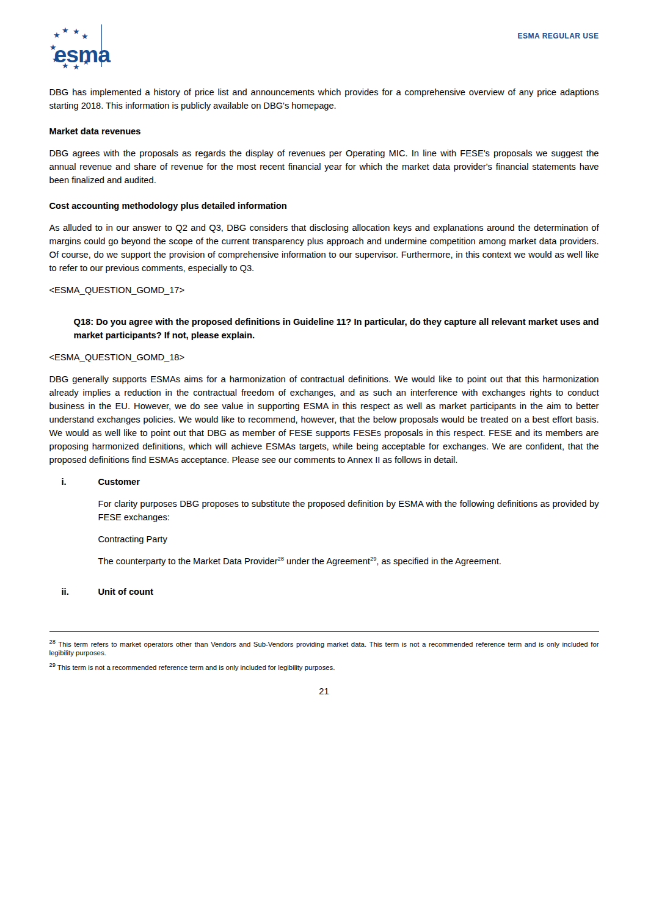★ ★ ★ ★ ★ ★ ★ ★ ★ esma
ESMA REGULAR USE
DBG has implemented a history of price list and announcements which provides for a comprehensive overview of any price adaptions starting 2018. This information is publicly available on DBG's homepage.
Market data revenues
DBG agrees with the proposals as regards the display of revenues per Operating MIC. In line with FESE's proposals we suggest the annual revenue and share of revenue for the most recent financial year for which the market data provider's financial statements have been finalized and audited.
Cost accounting methodology plus detailed information
As alluded to in our answer to Q2 and Q3, DBG considers that disclosing allocation keys and explanations around the determination of margins could go beyond the scope of the current transparency plus approach and undermine competition among market data providers. Of course, do we support the provision of comprehensive information to our supervisor. Furthermore, in this context we would as well like to refer to our previous comments, especially to Q3.
<ESMA_QUESTION_GOMD_17>
Q18: Do you agree with the proposed definitions in Guideline 11? In particular, do they capture all relevant market uses and market participants? If not, please explain.
<ESMA_QUESTION_GOMD_18>
DBG generally supports ESMAs aims for a harmonization of contractual definitions. We would like to point out that this harmonization already implies a reduction in the contractual freedom of exchanges, and as such an interference with exchanges rights to conduct business in the EU. However, we do see value in supporting ESMA in this respect as well as market participants in the aim to better understand exchanges policies. We would like to recommend, however, that the below proposals would be treated on a best effort basis. We would as well like to point out that DBG as member of FESE supports FESEs proposals in this respect. FESE and its members are proposing harmonized definitions, which will achieve ESMAs targets, while being acceptable for exchanges. We are confident, that the proposed definitions find ESMAs acceptance. Please see our comments to Annex II as follows in detail.
i.
Customer
For clarity purposes DBG proposes to substitute the proposed definition by ESMA with the following definitions as provided by FESE exchanges:
Contracting Party
The counterparty to the Market Data Provider28 under the Agreement29, as specified in the Agreement.
ii.
Unit of count
28 This term refers to market operators other than Vendors and Sub-Vendors providing market data. This term is not a recommended reference term and is only included for legibility purposes.
29 This term is not a recommended reference term and is only included for legibility purposes.
21